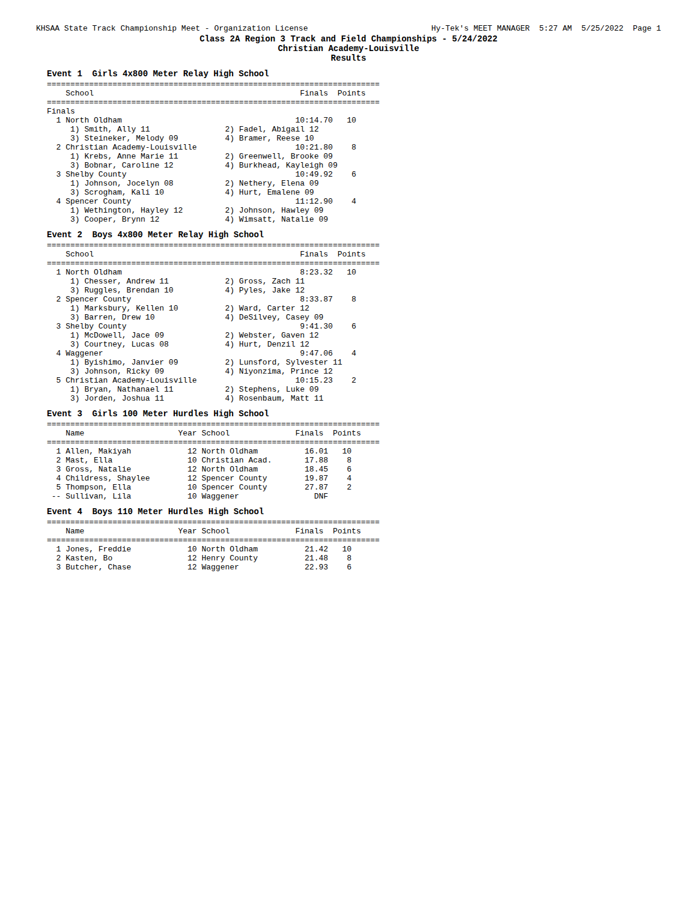KHSAA State Track Championship Meet - Organization License Hy-Tek's MEET MANAGER 5:27 AM 5/25/2022 Page 1
Class 2A Region 3 Track and Field Championships - 5/24/2022
Christian Academy-Louisville
Results
Event 1 Girls 4x800 Meter Relay High School
=======================================================================
    School                                            Finals  Points
=======================================================================
Finals
  1 North Oldham                                     10:14.70   10
     1) Smith, Ally 11                2) Fadel, Abigail 12
     3) Steineker, Melody 09          4) Bramer, Reese 10
  2 Christian Academy-Louisville                     10:21.80    8
     1) Krebs, Anne Marie 11          2) Greenwell, Brooke 09
     3) Bobnar, Caroline 12           4) Burkhead, Kayleigh 09
  3 Shelby County                                    10:49.92    6
     1) Johnson, Jocelyn 08           2) Nethery, Elena 09
     3) Scrogham, Kali 10             4) Hurt, Emalene 09
  4 Spencer County                                   11:12.90    4
     1) Wethington, Hayley 12         2) Johnson, Hawley 09
     3) Cooper, Brynn 12              4) Wimsatt, Natalie 09
Event 2 Boys 4x800 Meter Relay High School
=======================================================================
    School                                            Finals  Points
=======================================================================
  1 North Oldham                                      8:23.32   10
     1) Chesser, Andrew 11            2) Gross, Zach 11
     3) Ruggles, Brendan 10           4) Pyles, Jake 12
  2 Spencer County                                    8:33.87    8
     1) Marksbury, Kellen 10          2) Ward, Carter 12
     3) Barren, Drew 10               4) DeSilvey, Casey 09
  3 Shelby County                                     9:41.30    6
     1) McDowell, Jace 09             2) Webster, Gaven 12
     3) Courtney, Lucas 08            4) Hurt, Denzil 12
  4 Waggener                                          9:47.06    4
     1) Byishimo, Janvier 09          2) Lunsford, Sylvester 11
     3) Johnson, Ricky 09             4) Niyonzima, Prince 12
  5 Christian Academy-Louisville                     10:15.23    2
     1) Bryan, Nathanael 11           2) Stephens, Luke 09
     3) Jorden, Joshua 11             4) Rosenbaum, Matt 11
Event 3 Girls 100 Meter Hurdles High School
=======================================================================
    Name                    Year School              Finals  Points
=======================================================================
  1 Allen, Makiyah            12 North Oldham          16.01   10
  2 Mast, Ella                10 Christian Acad.       17.88    8
  3 Gross, Natalie            12 North Oldham          18.45    6
  4 Childress, Shaylee        12 Spencer County        19.87    4
  5 Thompson, Ella            10 Spencer County        27.87    2
 -- Sullivan, Lila            10 Waggener                DNF
Event 4 Boys 110 Meter Hurdles High School
=======================================================================
    Name                    Year School              Finals  Points
=======================================================================
  1 Jones, Freddie            10 North Oldham          21.42   10
  2 Kasten, Bo                12 Henry County          21.48    8
  3 Butcher, Chase            12 Waggener              22.93    6